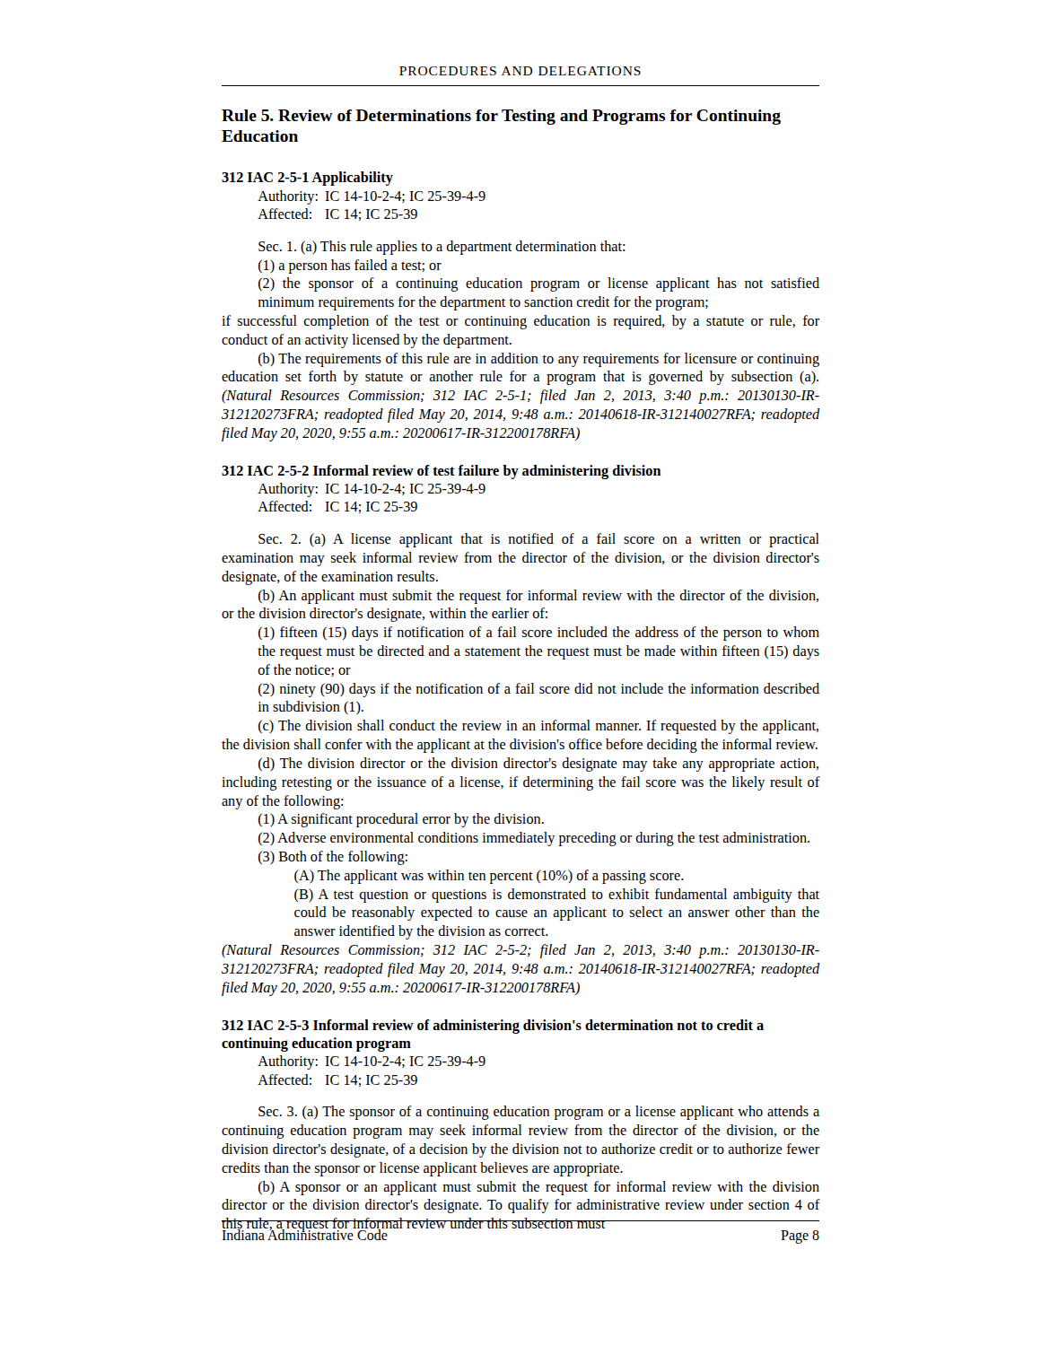PROCEDURES AND DELEGATIONS
Rule 5. Review of Determinations for Testing and Programs for Continuing Education
312 IAC 2-5-1 Applicability
Authority: IC 14-10-2-4; IC 25-39-4-9 Affected: IC 14; IC 25-39
Sec. 1. (a) This rule applies to a department determination that:
(1) a person has failed a test; or
(2) the sponsor of a continuing education program or license applicant has not satisfied minimum requirements for the department to sanction credit for the program;
if successful completion of the test or continuing education is required, by a statute or rule, for conduct of an activity licensed by the department.
(b) The requirements of this rule are in addition to any requirements for licensure or continuing education set forth by statute or another rule for a program that is governed by subsection (a). (Natural Resources Commission; 312 IAC 2-5-1; filed Jan 2, 2013, 3:40 p.m.: 20130130-IR-312120273FRA; readopted filed May 20, 2014, 9:48 a.m.: 20140618-IR-312140027RFA; readopted filed May 20, 2020, 9:55 a.m.: 20200617-IR-312200178RFA)
312 IAC 2-5-2 Informal review of test failure by administering division
Authority: IC 14-10-2-4; IC 25-39-4-9 Affected: IC 14; IC 25-39
Sec. 2. (a) A license applicant that is notified of a fail score on a written or practical examination may seek informal review from the director of the division, or the division director's designate, of the examination results.
(b) An applicant must submit the request for informal review with the director of the division, or the division director's designate, within the earlier of:
(1) fifteen (15) days if notification of a fail score included the address of the person to whom the request must be directed and a statement the request must be made within fifteen (15) days of the notice; or
(2) ninety (90) days if the notification of a fail score did not include the information described in subdivision (1).
(c) The division shall conduct the review in an informal manner. If requested by the applicant, the division shall confer with the applicant at the division's office before deciding the informal review.
(d) The division director or the division director's designate may take any appropriate action, including retesting or the issuance of a license, if determining the fail score was the likely result of any of the following:
(1) A significant procedural error by the division.
(2) Adverse environmental conditions immediately preceding or during the test administration.
(3) Both of the following:
(A) The applicant was within ten percent (10%) of a passing score.
(B) A test question or questions is demonstrated to exhibit fundamental ambiguity that could be reasonably expected to cause an applicant to select an answer other than the answer identified by the division as correct.
(Natural Resources Commission; 312 IAC 2-5-2; filed Jan 2, 2013, 3:40 p.m.: 20130130-IR-312120273FRA; readopted filed May 20, 2014, 9:48 a.m.: 20140618-IR-312140027RFA; readopted filed May 20, 2020, 9:55 a.m.: 20200617-IR-312200178RFA)
312 IAC 2-5-3 Informal review of administering division's determination not to credit a continuing education program
Authority: IC 14-10-2-4; IC 25-39-4-9 Affected: IC 14; IC 25-39
Sec. 3. (a) The sponsor of a continuing education program or a license applicant who attends a continuing education program may seek informal review from the director of the division, or the division director's designate, of a decision by the division not to authorize credit or to authorize fewer credits than the sponsor or license applicant believes are appropriate.
(b) A sponsor or an applicant must submit the request for informal review with the division director or the division director's designate. To qualify for administrative review under section 4 of this rule, a request for informal review under this subsection must
Indiana Administrative Code Page 8